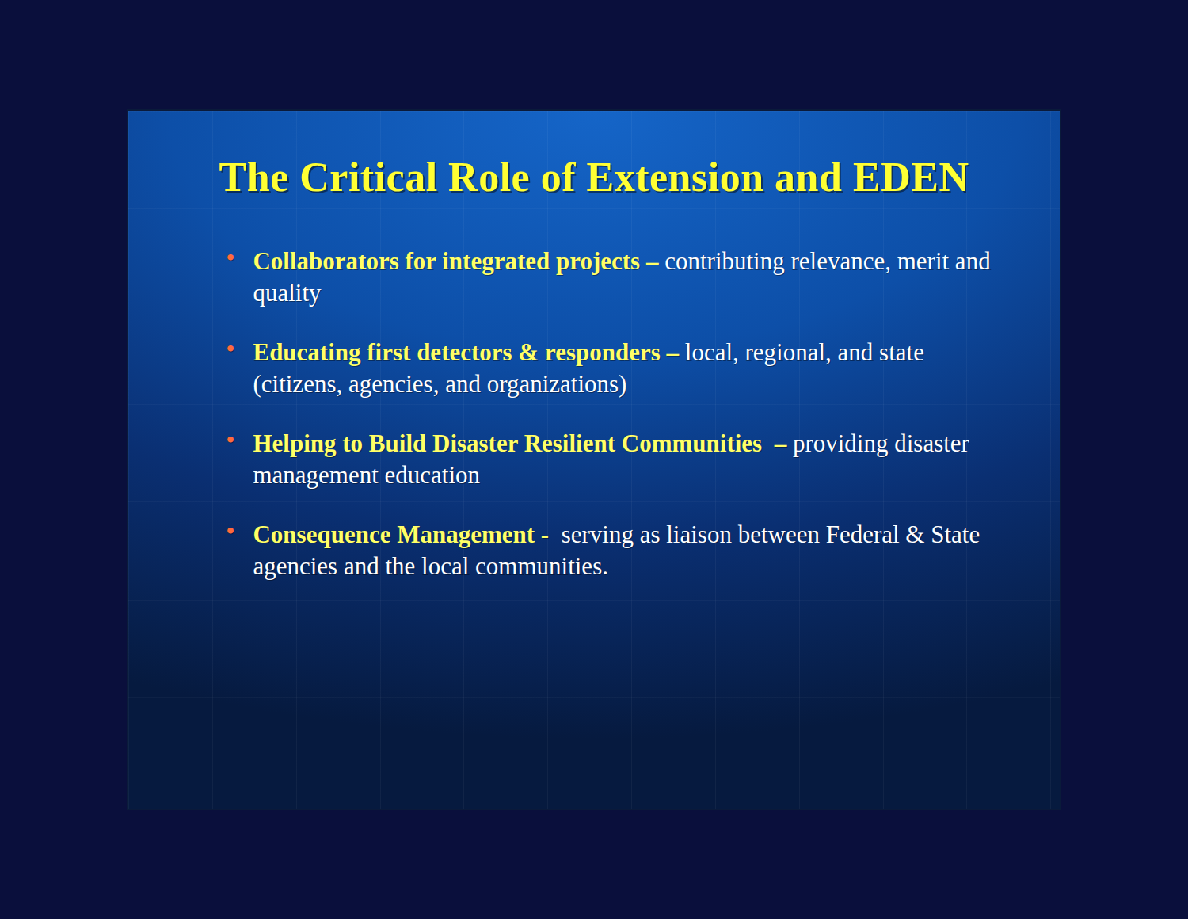The Critical Role of Extension and EDEN
Collaborators for integrated projects – contributing relevance, merit and quality
Educating first detectors & responders – local, regional, and state (citizens, agencies, and organizations)
Helping to Build Disaster Resilient Communities – providing disaster management education
Consequence Management - serving as liaison between Federal & State agencies and the local communities.